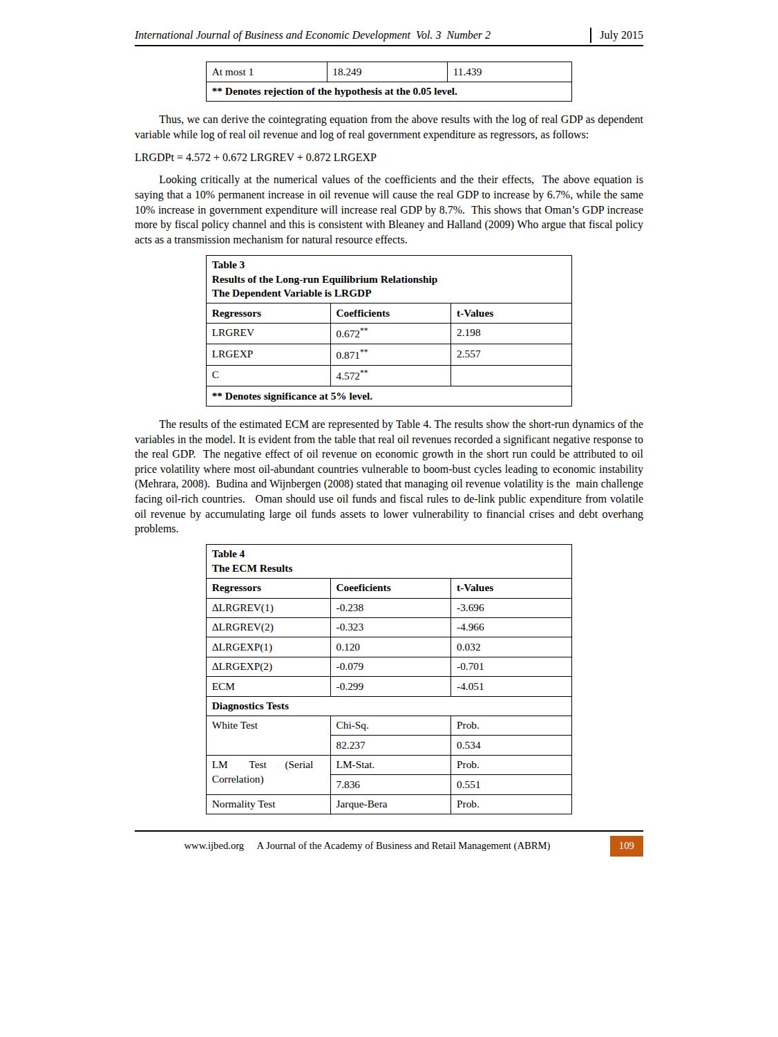International Journal of Business and Economic Development Vol. 3 Number 2
July 2015
| At most 1 | 18.249 | 11.439 |
| ** Denotes rejection of the hypothesis at the 0.05 level. |
Thus, we can derive the cointegrating equation from the above results with the log of real GDP as dependent variable while log of real oil revenue and log of real government expenditure as regressors, as follows:
LRGDPt = 4.572 + 0.672 LRGREV + 0.872 LRGEXP
Looking critically at the numerical values of the coefficients and the their effects, The above equation is saying that a 10% permanent increase in oil revenue will cause the real GDP to increase by 6.7%, while the same 10% increase in government expenditure will increase real GDP by 8.7%. This shows that Oman’s GDP increase more by fiscal policy channel and this is consistent with Bleaney and Halland (2009) Who argue that fiscal policy acts as a transmission mechanism for natural resource effects.
| Table 3 Results of the Long-run Equilibrium Relationship The Dependent Variable is LRGDP |
| Regressors | Coefficients | t-Values |
| LRGREV | 0.672 ** | 2.198 |
| LRGEXP | 0.871 ** | 2.557 |
| C | 4.572 ** | |
| ** Denotes significance at 5% level. |
The results of the estimated ECM are represented by Table 4. The results show the short-run dynamics of the variables in the model. It is evident from the table that real oil revenues recorded a significant negative response to the real GDP. The negative effect of oil revenue on economic growth in the short run could be attributed to oil price volatility where most oil-abundant countries vulnerable to boom-bust cycles leading to economic instability (Mehrara, 2008). Budina and Wijnbergen (2008) stated that managing oil revenue volatility is the main challenge facing oil-rich countries. Oman should use oil funds and fiscal rules to de-link public expenditure from volatile oil revenue by accumulating large oil funds assets to lower vulnerability to financial crises and debt overhang problems.
| Table 4 The ECM Results |
| Regressors | Coeeficients | t-Values |
| ΔLRGREV(1) | -0.238 | -3.696 |
| ΔLRGREV(2) | -0.323 | -4.966 |
| ΔLRGEXP(1) | 0.120 | 0.032 |
| ΔLRGEXP(2) | -0.079 | -0.701 |
| ECM | -0.299 | -4.051 |
| Diagnostics Tests |
| White Test | Chi-Sq. | Prob. |
| 82.237 | 0.534 |
| LM Test (Serial Correlation) | LM-Stat. | Prob. |
| 7.836 | 0.551 |
| Normality Test | Jarque-Bera | Prob. |
www.ijbed.org A Journal of the Academy of Business and Retail Management (ABRM)
109